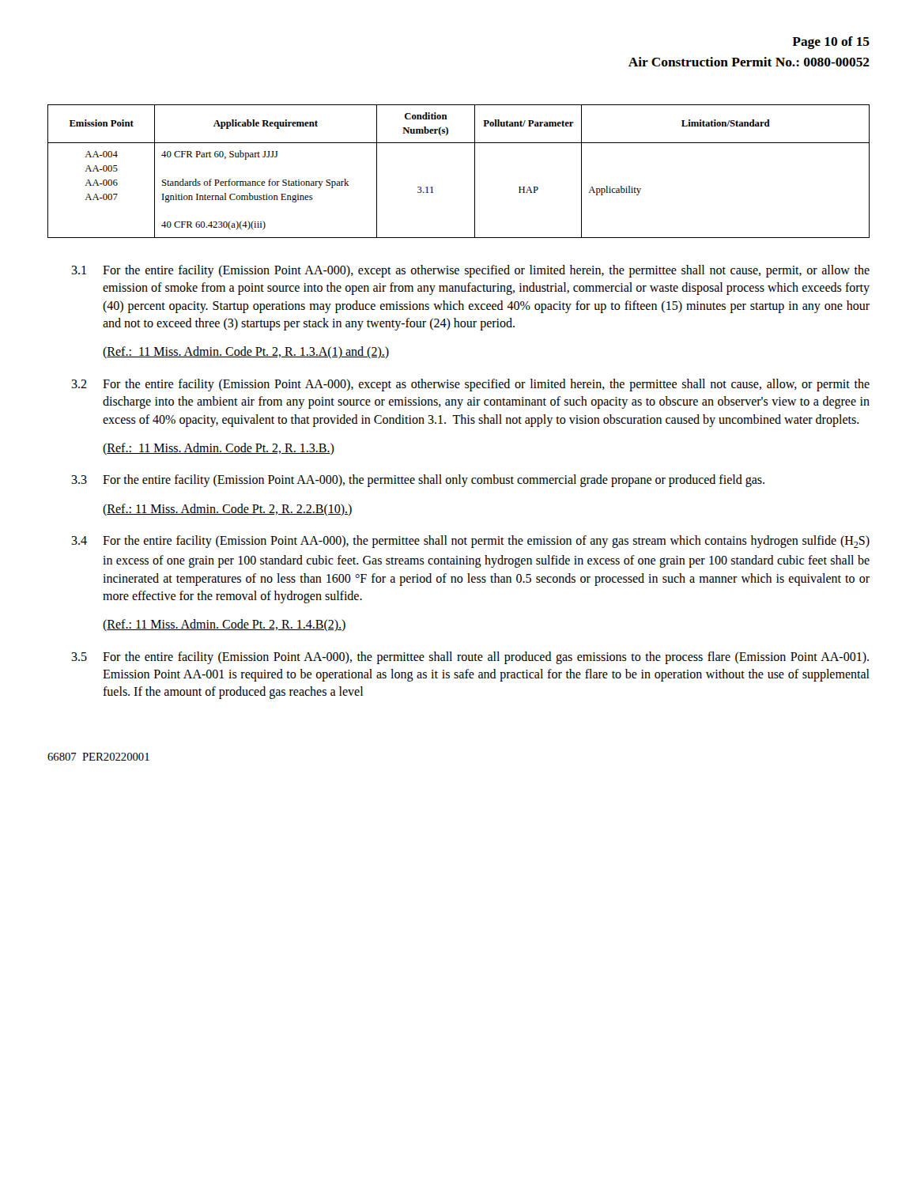Page 10 of 15
Air Construction Permit No.: 0080-00052
| Emission Point | Applicable Requirement | Condition Number(s) | Pollutant/ Parameter | Limitation/Standard |
| --- | --- | --- | --- | --- |
| AA-004 AA-005 AA-006 AA-007 | 40 CFR Part 60, Subpart JJJJ Standards of Performance for Stationary Spark Ignition Internal Combustion Engines 40 CFR 60.4230(a)(4)(iii) | 3.11 | HAP | Applicability |
3.1
For the entire facility (Emission Point AA-000), except as otherwise specified or limited herein, the permittee shall not cause, permit, or allow the emission of smoke from a point source into the open air from any manufacturing, industrial, commercial or waste disposal process which exceeds forty (40) percent opacity. Startup operations may produce emissions which exceed 40% opacity for up to fifteen (15) minutes per startup in any one hour and not to exceed three (3) startups per stack in any twenty-four (24) hour period.
(Ref.: 11 Miss. Admin. Code Pt. 2, R. 1.3.A(1) and (2).)
3.2
For the entire facility (Emission Point AA-000), except as otherwise specified or limited herein, the permittee shall not cause, allow, or permit the discharge into the ambient air from any point source or emissions, any air contaminant of such opacity as to obscure an observer's view to a degree in excess of 40% opacity, equivalent to that provided in Condition 3.1. This shall not apply to vision obscuration caused by uncombined water droplets.
(Ref.: 11 Miss. Admin. Code Pt. 2, R. 1.3.B.)
3.3
For the entire facility (Emission Point AA-000), the permittee shall only combust commercial grade propane or produced field gas.
(Ref.: 11 Miss. Admin. Code Pt. 2, R. 2.2.B(10).)
3.4
For the entire facility (Emission Point AA-000), the permittee shall not permit the emission of any gas stream which contains hydrogen sulfide (H2S) in excess of one grain per 100 standard cubic feet. Gas streams containing hydrogen sulfide in excess of one grain per 100 standard cubic feet shall be incinerated at temperatures of no less than 1600 °F for a period of no less than 0.5 seconds or processed in such a manner which is equivalent to or more effective for the removal of hydrogen sulfide.
(Ref.: 11 Miss. Admin. Code Pt. 2, R. 1.4.B(2).)
3.5
For the entire facility (Emission Point AA-000), the permittee shall route all produced gas emissions to the process flare (Emission Point AA-001). Emission Point AA-001 is required to be operational as long as it is safe and practical for the flare to be in operation without the use of supplemental fuels. If the amount of produced gas reaches a level
66807 PER20220001